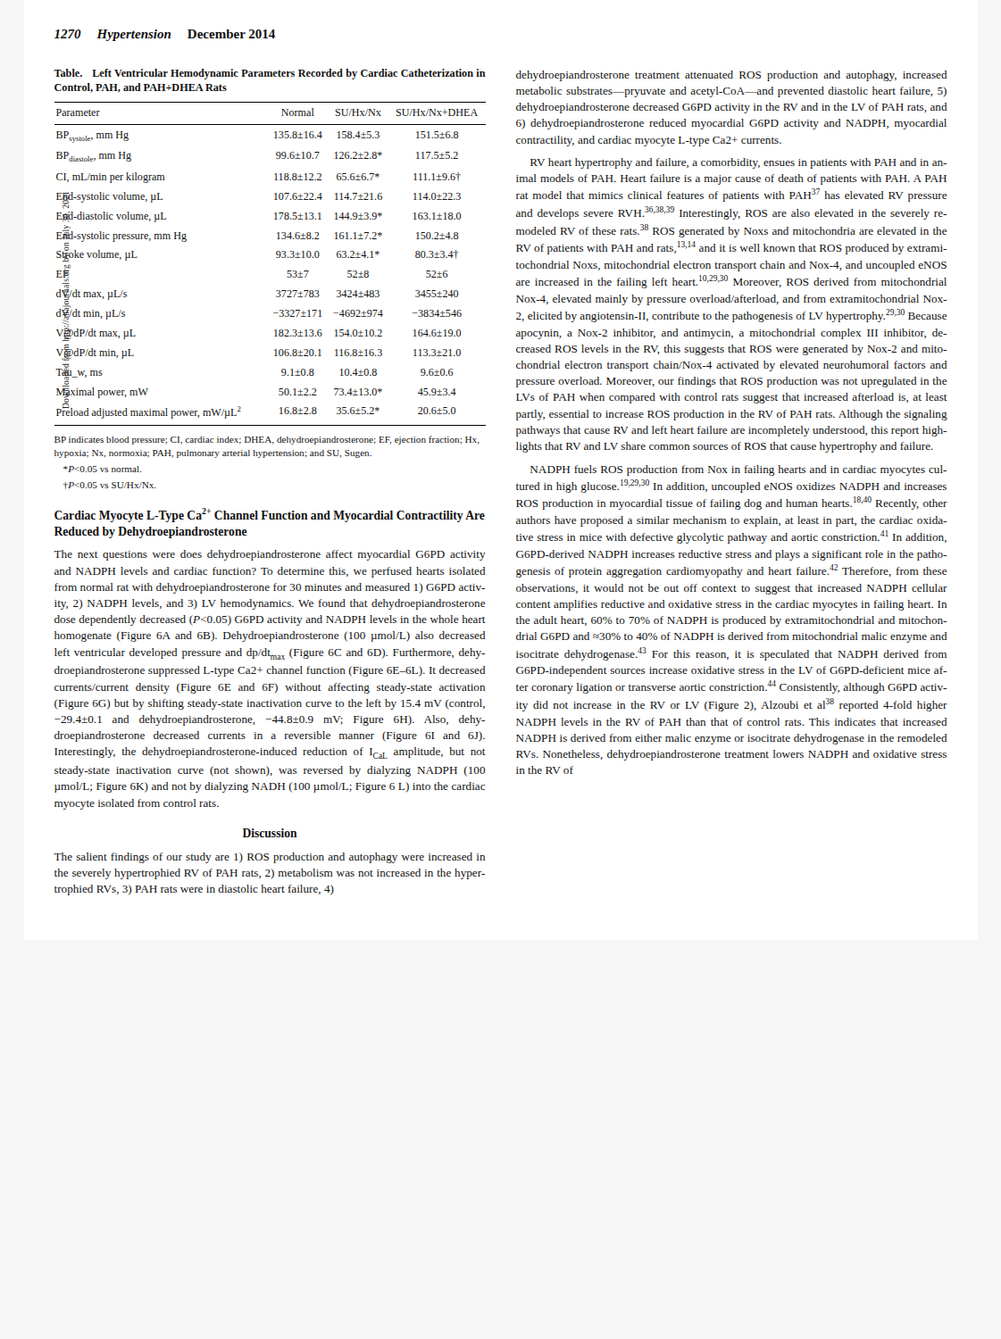Downloaded from http://ahajournals.org by on July 30, 2021
1270 Hypertension December 2014
Table. Left Ventricular Hemodynamic Parameters Recorded by Cardiac Catheterization in Control, PAH, and PAH+DHEA Rats
| Parameter | Normal | SU/Hx/Nx | SU/Hx/Nx+DHEA |
| --- | --- | --- | --- |
| BP systole , mm Hg | 135.8±16.4 | 158.4±5.3 | 151.5±6.8 |
| BP diastole , mm Hg | 99.6±10.7 | 126.2±2.8* | 117.5±5.2 |
| CI, mL/min per kilogram | 118.8±12.2 | 65.6±6.7* | 111.1±9.6† |
| End-systolic volume, µL | 107.6±22.4 | 114.7±21.6 | 114.0±22.3 |
| End-diastolic volume, µL | 178.5±13.1 | 144.9±3.9* | 163.1±18.0 |
| End-systolic pressure, mm Hg | 134.6±8.2 | 161.1±7.2* | 150.2±4.8 |
| Stroke volume, µL | 93.3±10.0 | 63.2±4.1* | 80.3±3.4† |
| EF | 53±7 | 52±8 | 52±6 |
| dV/dt max, µL/s | 3727±783 | 3424±483 | 3455±240 |
| dV/dt min, µL/s | −3327±171 | −4692±974 | −3834±546 |
| V@dP/dt max, µL | 182.3±13.6 | 154.0±10.2 | 164.6±19.0 |
| V@dP/dt min, µL | 106.8±20.1 | 116.8±16.3 | 113.3±21.0 |
| Tau_w, ms | 9.1±0.8 | 10.4±0.8 | 9.6±0.6 |
| Maximal power, mW | 50.1±2.2 | 73.4±13.0* | 45.9±3.4 |
| Preload adjusted maximal power, mW/µL 2 | 16.8±2.8 | 35.6±5.2* | 20.6±5.0 |
BP indicates blood pressure; CI, cardiac index; DHEA, dehydroepiandrosterone; EF, ejection fraction; Hx, hypoxia; Nx, normoxia; PAH, pulmonary arterial hypertension; and SU, Sugen.
*P<0.05 vs normal.
†P<0.05 vs SU/Hx/Nx.
Cardiac Myocyte L-Type Ca2+ Channel Function and Myocardial Contractility Are Reduced by Dehydroepiandrosterone
The next questions were does dehydroepiandrosterone affect myocardial G6PD activity and NADPH levels and cardiac function? To determine this, we perfused hearts isolated from normal rat with dehydroepiandrosterone for 30 minutes and measured 1) G6PD activity, 2) NADPH levels, and 3) LV hemodynamics. We found that dehydroepiandrosterone dose dependently decreased (P<0.05) G6PD activity and NADPH levels in the whole heart homogenate (Figure 6A and 6B). Dehydroepiandrosterone (100 µmol/L) also decreased left ventricular developed pressure and dp/dtmax (Figure 6C and 6D). Furthermore, dehydroepiandrosterone suppressed L-type Ca2+ channel function (Figure 6E–6L). It decreased currents/current density (Figure 6E and 6F) without affecting steady-state activation (Figure 6G) but by shifting steady-state inactivation curve to the left by 15.4 mV (control, −29.4±0.1 and dehydroepiandrosterone, −44.8±0.9 mV; Figure 6H). Also, dehydroepiandrosterone decreased currents in a reversible manner (Figure 6I and 6J). Interestingly, the dehydroepiandrosterone-induced reduction of ICaL amplitude, but not steady-state inactivation curve (not shown), was reversed by dialyzing NADPH (100 µmol/L; Figure 6K) and not by dialyzing NADH (100 µmol/L; Figure 6 L) into the cardiac myocyte isolated from control rats.
Discussion
The salient findings of our study are 1) ROS production and autophagy were increased in the severely hypertrophied RV of PAH rats, 2) metabolism was not increased in the hypertrophied RVs, 3) PAH rats were in diastolic heart failure, 4)
dehydroepiandrosterone treatment attenuated ROS production and autophagy, increased metabolic substrates—pryuvate and acetyl-CoA—and prevented diastolic heart failure, 5) dehydroepiandrosterone decreased G6PD activity in the RV and in the LV of PAH rats, and 6) dehydroepiandrosterone reduced myocardial G6PD activity and NADPH, myocardial contractility, and cardiac myocyte L-type Ca2+ currents.
RV heart hypertrophy and failure, a comorbidity, ensues in patients with PAH and in animal models of PAH. Heart failure is a major cause of death of patients with PAH. A PAH rat model that mimics clinical features of patients with PAH37 has elevated RV pressure and develops severe RVH.36,38,39 Interestingly, ROS are also elevated in the severely remodeled RV of these rats.38 ROS generated by Noxs and mitochondria are elevated in the RV of patients with PAH and rats,13,14 and it is well known that ROS produced by extramitochondrial Noxs, mitochondrial electron transport chain and Nox-4, and uncoupled eNOS are increased in the failing left heart.10,29,30 Moreover, ROS derived from mitochondrial Nox-4, elevated mainly by pressure overload/afterload, and from extramitochondrial Nox-2, elicited by angiotensin-II, contribute to the pathogenesis of LV hypertrophy.29,30 Because apocynin, a Nox-2 inhibitor, and antimycin, a mitochondrial complex III inhibitor, decreased ROS levels in the RV, this suggests that ROS were generated by Nox-2 and mitochondrial electron transport chain/Nox-4 activated by elevated neurohumoral factors and pressure overload. Moreover, our findings that ROS production was not upregulated in the LVs of PAH when compared with control rats suggest that increased afterload is, at least partly, essential to increase ROS production in the RV of PAH rats. Although the signaling pathways that cause RV and left heart failure are incompletely understood, this report highlights that RV and LV share common sources of ROS that cause hypertrophy and failure.
NADPH fuels ROS production from Nox in failing hearts and in cardiac myocytes cultured in high glucose.19,29,30 In addition, uncoupled eNOS oxidizes NADPH and increases ROS production in myocardial tissue of failing dog and human hearts.18,40 Recently, other authors have proposed a similar mechanism to explain, at least in part, the cardiac oxidative stress in mice with defective glycolytic pathway and aortic constriction.41 In addition, G6PD-derived NADPH increases reductive stress and plays a significant role in the pathogenesis of protein aggregation cardiomyopathy and heart failure.42 Therefore, from these observations, it would not be out off context to suggest that increased NADPH cellular content amplifies reductive and oxidative stress in the cardiac myocytes in failing heart. In the adult heart, 60% to 70% of NADPH is produced by extramitochondrial and mitochondrial G6PD and ≈30% to 40% of NADPH is derived from mitochondrial malic enzyme and isocitrate dehydrogenase.43 For this reason, it is speculated that NADPH derived from G6PD-independent sources increase oxidative stress in the LV of G6PD-deficient mice after coronary ligation or transverse aortic constriction.44 Consistently, although G6PD activity did not increase in the RV or LV (Figure 2), Alzoubi et al38 reported 4-fold higher NADPH levels in the RV of PAH than that of control rats. This indicates that increased NADPH is derived from either malic enzyme or isocitrate dehydrogenase in the remodeled RVs. Nonetheless, dehydroepiandrosterone treatment lowers NADPH and oxidative stress in the RV of